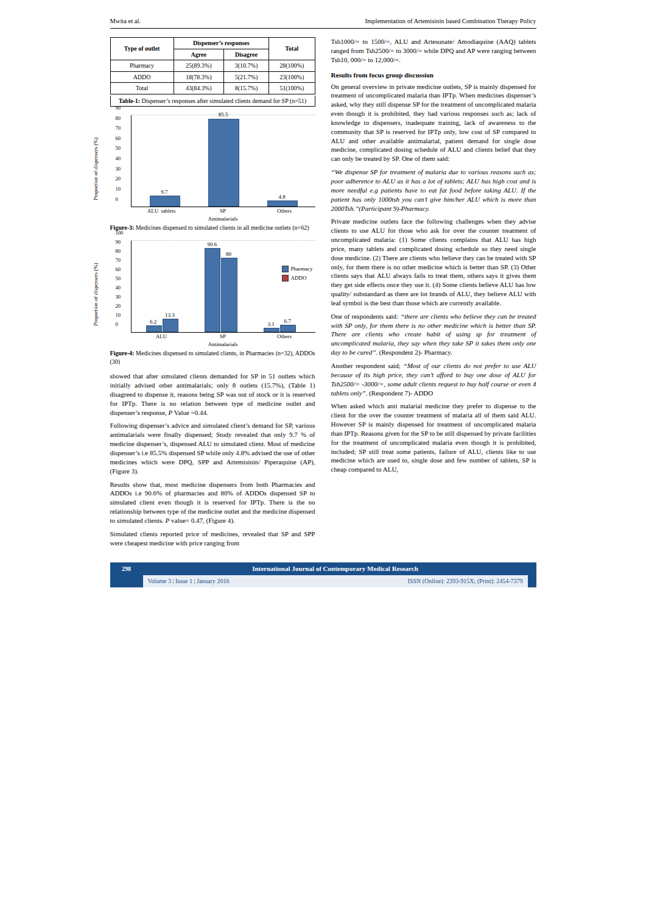Mwita et al.
Implementation of Artemisinin based Combination Therapy Policy
| Type of outlet | Dispenser’s responses | Total |
| --- | --- | --- |
| Agree | Disagree |
| Pharmacy | 25(89.3%) | 3(10.7%) | 28(100%) |
| ADDO | 18(78.3%) | 5(21.7%) | 23(100%) |
| Total | 43(84.3%) | 8(15.7%) | 51(100%) |
Table-1: Dispenser’s responses after simulated clients demand for SP (n=51)
Proportion of dispensers (%)
0
10
20
30
40
50
60
70
80
90
9.7
85.5
4.8
ALU tablets
SP
Others
Antimalarials
Figure-3: Medicines dispensed to simulated clients in all medicine outlets (n=62)
Proportion of dispensers (%)
0
10
20
30
40
50
60
70
80
90
100
6.2
13.3
90.6
80
3.1
6.7
Pharmacy
ADDO
ALU
SP
Others
Antimalarials
Figure-4: Medicines dispensed to simulated clients, in Pharmacies (n=32), ADDOs (30)
showed that after simulated clients demanded for SP in 51 outlets which initially advised other antimalarials; only 8 outlets (15.7%), (Table 1) disagreed to dispense it, reasons being SP was out of stock or it is reserved for IPTp. There is no relation between type of medicine outlet and dispenser’s response, P Value =0.44.
Following dispenser’s advice and simulated client’s demand for SP, various antimalarials were finally dispensed; Study revealed that only 9.7 % of medicine dispenser’s, dispensed ALU to simulated client. Most of medicine dispenser’s i.e 85.5% dispensed SP while only 4.8% advised the use of other medicines which were DPQ, SPP and Artemisinin/ Piperaquine (AP), (Figure 3).
Results show that, most medicine dispensers from both Pharmacies and ADDOs i.e 90.6% of pharmacies and 80% of ADDOs dispensed SP to simulated client even though it is reserved for IPTp. There is the no relationship between type of the medicine outlet and the medicine dispensed to simulated clients. P value= 0.47, (Figure 4).
Simulated clients reported price of medicines, revealed that SP and SPP were cheapest medicine with price ranging from
Tsh1000/= to 1500/=, ALU and Artesunate/ Amodiaquine (AAQ) tablets ranged from Tsh2500/= to 3000/= while DPQ and AP were ranging between Tsh10, 000/= to 12,000/=.
Results from focus group discussion
On general overview in private medicine outlets, SP is mainly dispensed for treatment of uncomplicated malaria than IPTp. When medicines dispenser’s asked, why they still dispense SP for the treatment of uncomplicated malaria even though it is prohibited, they had various responses such as; lack of knowledge to dispensers, inadequate training, lack of awareness to the community that SP is reserved for IPTp only, low cost of SP compared to ALU and other available antimalarial, patient demand for single dose medicine, complicated dosing schedule of ALU and clients belief that they can only be treated by SP. One of them said:
“We dispense SP for treatment of malaria due to various reasons such as; poor adherence to ALU as it has a lot of tablets; ALU has high cost and is more needful e.g patients have to eat fat food before taking ALU. If the patient has only 1000tsh you can’t give him/her ALU which is more than 2000Tsh.”(Participant 9)-Pharmacy.
Private medicine outlets face the following challenges when they advise clients to use ALU for those who ask for over the counter treatment of uncomplicated malaria: (1) Some clients complains that ALU has high price, many tablets and complicated dosing schedule so they need single dose medicine. (2) There are clients who believe they can be treated with SP only, for them there is no other medicine which is better than SP. (3) Other clients says that ALU always fails to treat them, others says it gives them they get side effects once they use it. (4) Some clients believe ALU has low quality/ substandard as there are lot brands of ALU, they believe ALU with leaf symbol is the best than those which are currently available.
One of respondents said: “there are clients who believe they can be treated with SP only, for them there is no other medicine which is better than SP. There are clients who create habit of using sp for treatment of uncomplicated malaria, they say when they take SP it takes them only one day to be cured”. (Respondent 2)- Pharmacy.
Another respondent said; “Most of our clients do not prefer to use ALU because of its high price, they can’t afford to buy one dose of ALU for Tsh2500/= -3000/=, some adult clients request to buy half course or even 4 tablets only”. (Respondent 7)- ADDO
When asked which anti malarial medicine they prefer to dispense to the client for the over the counter treatment of malaria all of them said ALU. However SP is mainly dispensed for treatment of uncomplicated malaria than IPTp. Reasons given for the SP to be still dispensed by private facilities for the treatment of uncomplicated malaria even though it is prohibited, included; SP still treat some patients, failure of ALU, clients like to use medicine which are used to, single dose and few number of tablets, SP is cheap compared to ALU,
298
International Journal of Contemporary Medical Research
Volume 3 | Issue 1 | January 2016
ISSN (Online): 2393-915X; (Print): 2454-7379